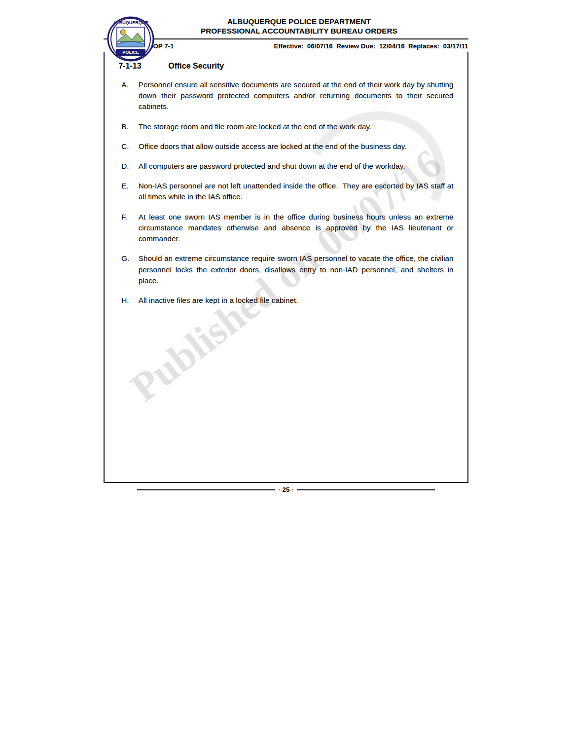ALBUQUERQUE POLICE
ALBUQUERQUE POLICE DEPARTMENT
PROFESSIONAL ACCOUNTABILITY BUREAU ORDERS
SOP 7-1 Effective: 06/07/16 Review Due: 12/04/16 Replaces: 03/17/11
Published on 06/07/16
7-1-13 Office Security
A. Personnel ensure all sensitive documents are secured at the end of their work day by shutting down their password protected computers and/or returning documents to their secured cabinets.
B. The storage room and file room are locked at the end of the work day.
C. Office doors that allow outside access are locked at the end of the business day.
D. All computers are password protected and shut down at the end of the workday.
E. Non-IAS personnel are not left unattended inside the office. They are escorted by IAS staff at all times while in the IAS office.
F. At least one sworn IAS member is in the office during business hours unless an extreme circumstance mandates otherwise and absence is approved by the IAS lieutenant or commander.
G. Should an extreme circumstance require sworn IAS personnel to vacate the office, the civilian personnel locks the exterior doors, disallows entry to non-IAD personnel, and shelters in place.
H. All inactive files are kept in a locked file cabinet.
- 25 -